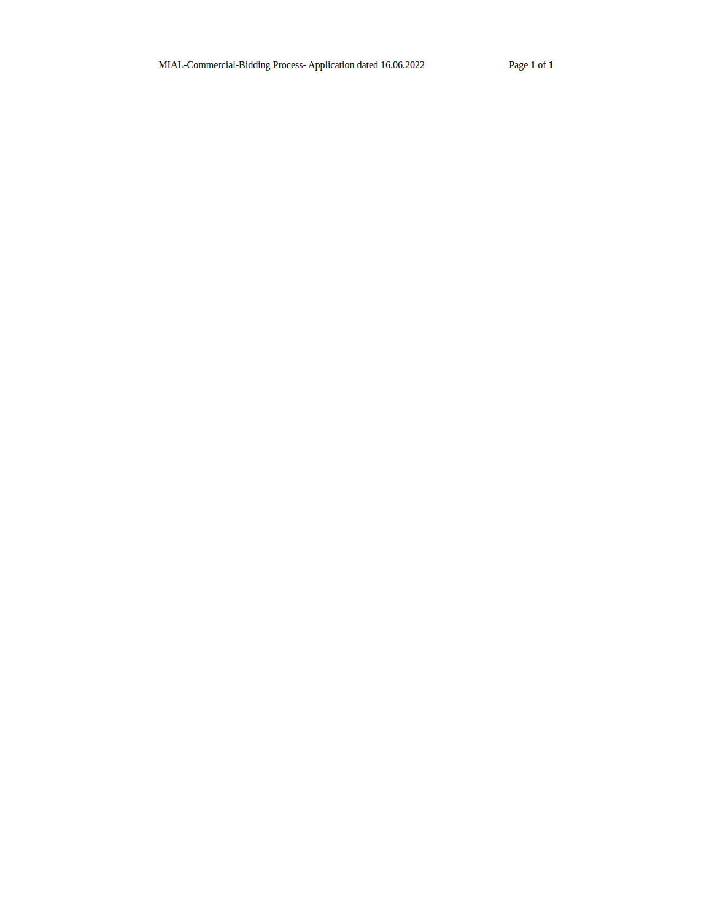MIAL-Commercial-Bidding Process- Application dated 16.06.2022
Page 1 of 1